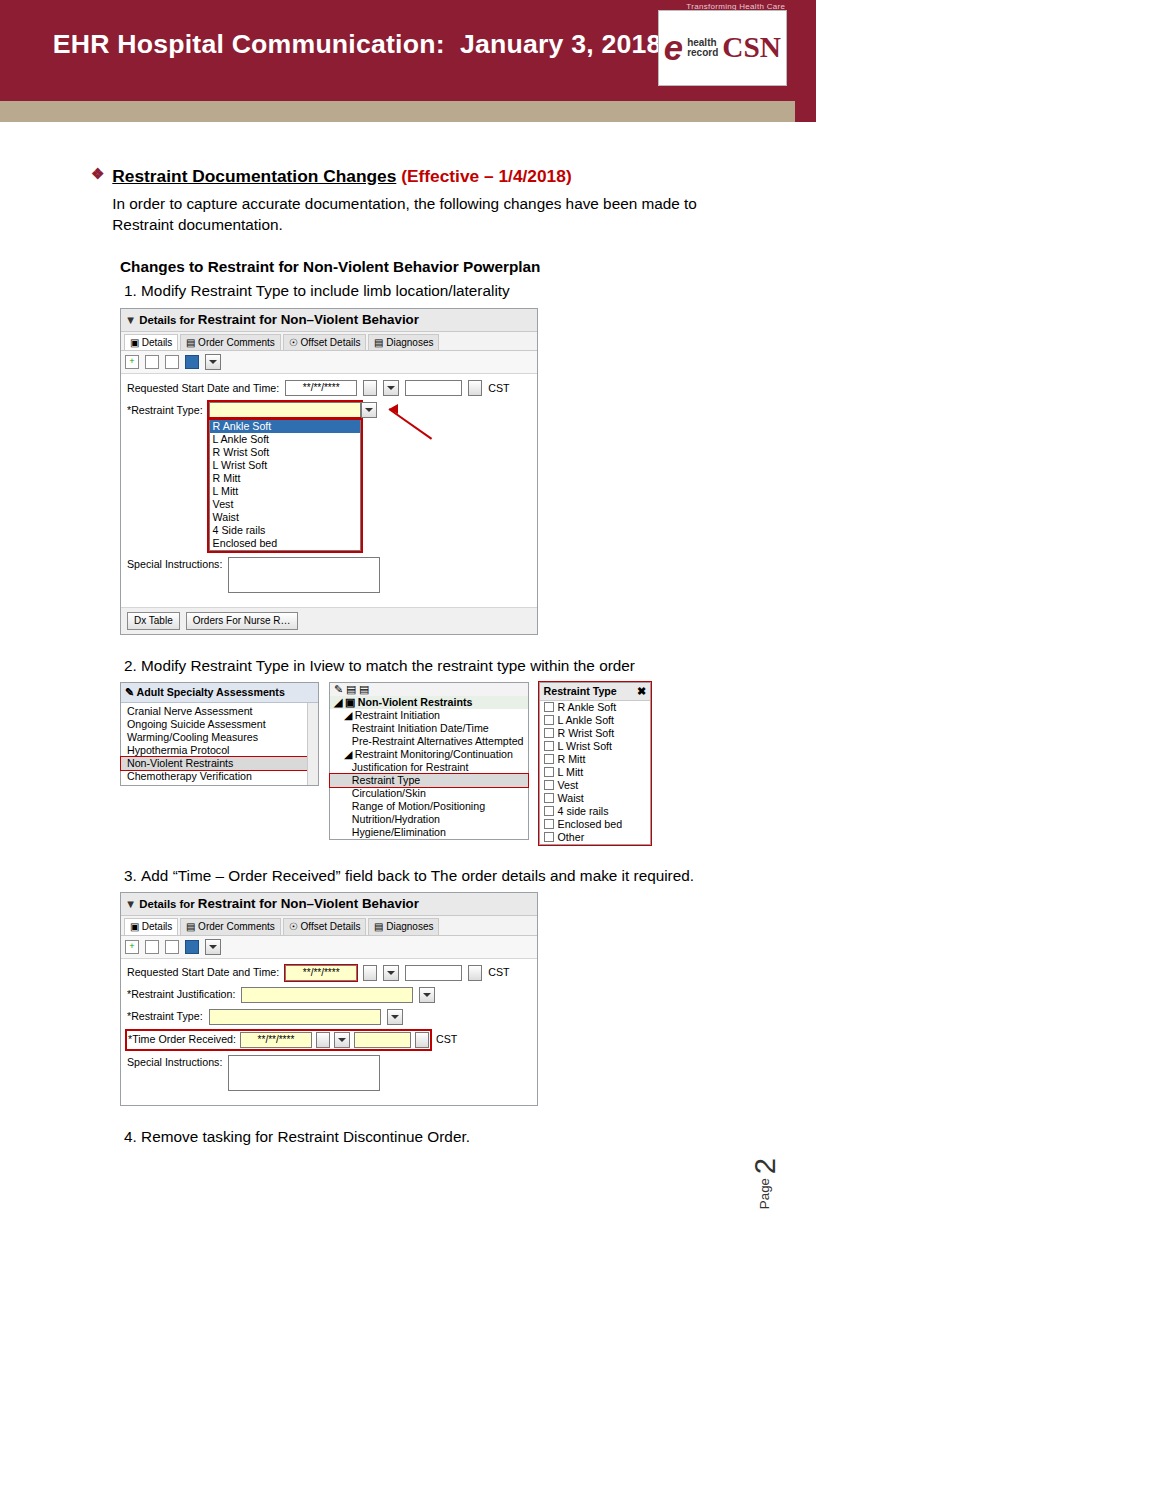Transforming Health Care
EHR Hospital Communication: January 3, 2018
e health
record CSN
❖Restraint Documentation Changes (Effective – 1/4/2018)
In order to capture accurate documentation, the following changes have been made to Restraint documentation.
Changes to Restraint for Non-Violent Behavior Powerplan
Modify Restraint Type to include limb location/laterality
▼Details for Restraint for Non–Violent Behavior
▣ Details
▤ Order Comments
☉ Offset Details
▤ Diagnoses
Requested Start Date and Time: **/**/**** CST
*Restraint Type:
R Ankle Soft
L Ankle Soft
R Wrist Soft
L Wrist Soft
R Mitt
L Mitt
Vest
Waist
4 Side rails
Enclosed bed
Special Instructions:
Dx Table Orders For Nurse R…
Modify Restraint Type in Iview to match the restraint type within the order
✎ Adult Specialty Assessments
Cranial Nerve Assessment
Ongoing Suicide Assessment
Warming/Cooling Measures
Hypothermia Protocol
Non-Violent Restraints
Chemotherapy Verification
✎ ▤ ▤
◢ ▣ Non-Violent Restraints
◢ Restraint Initiation
Restraint Initiation Date/Time
Pre-Restraint Alternatives Attempted
◢ Restraint Monitoring/Continuation
Justification for Restraint
Restraint Type
Circulation/Skin
Range of Motion/Positioning
Nutrition/Hydration
Hygiene/Elimination
Restraint Type✖
R Ankle Soft
L Ankle Soft
R Wrist Soft
L Wrist Soft
R Mitt
L Mitt
Vest
Waist
4 side rails
Enclosed bed
Other
Add “Time – Order Received” field back to The order details and make it required.
▼Details for Restraint for Non–Violent Behavior
▣ Details
▤ Order Comments
☉ Offset Details
▤ Diagnoses
Requested Start Date and Time: **/**/**** CST
*Restraint Justification:
*Restraint Type:
*Time Order Received: **/**/**** CST
Special Instructions:
Remove tasking for Restraint Discontinue Order.
Page 2